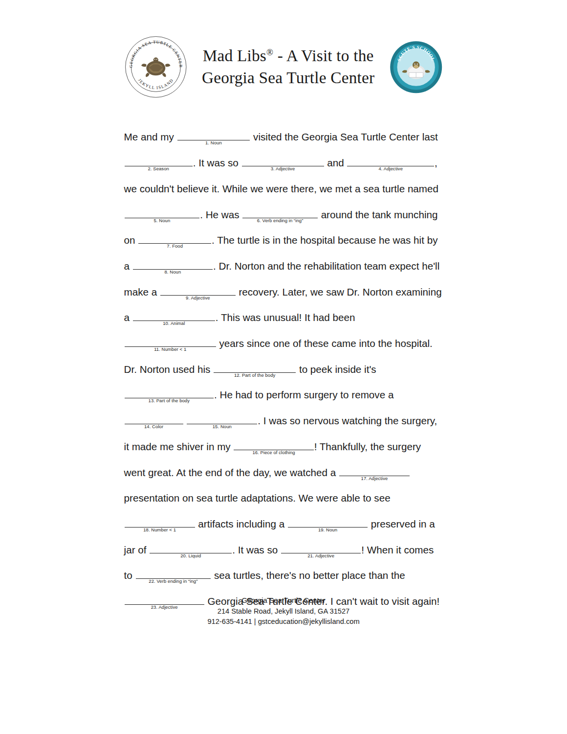GEORGIA SEA TURTLE CENTER JEKYLL ISLAND
Mad Libs® - A Visit to the
Georgia Sea Turtle Center
SCUTE'S SCHOOL
Me and my 1. Noun visited the Georgia Sea Turtle Center last 2. Season. It was so 3. Adjective and 4. Adjective, we couldn't believe it. While we were there, we met a sea turtle named 5. Noun. He was 6. Verb ending in “ing” around the tank munching on 7. Food. The turtle is in the hospital because he was hit by a 8. Noun. Dr. Norton and the rehabilitation team expect he'll make a 9. Adjective recovery. Later, we saw Dr. Norton examining a 10. Animal. This was unusual! It had been 11. Number < 1 years since one of these came into the hospital. Dr. Norton used his 12. Part of the body to peek inside it's 13. Part of the body. He had to perform surgery to remove a 14. Color 15. Noun. I was so nervous watching the surgery, it made me shiver in my 16. Piece of clothing! Thankfully, the surgery went great. At the end of the day, we watched a 17. Adjective presentation on sea turtle adaptations. We were able to see 18. Number < 1 artifacts including a 19. Noun preserved in a jar of 20. Liquid. It was so 21. Adjective! When it comes to 22. Verb ending in “ing” sea turtles, there's no better place than the 23. Adjective Georgia Sea Turtle Center. I can't wait to visit again!
Georgia Sea Turtle Center
214 Stable Road, Jekyll Island, GA 31527
912-635-4141 | gstceducation@jekyllisland.com